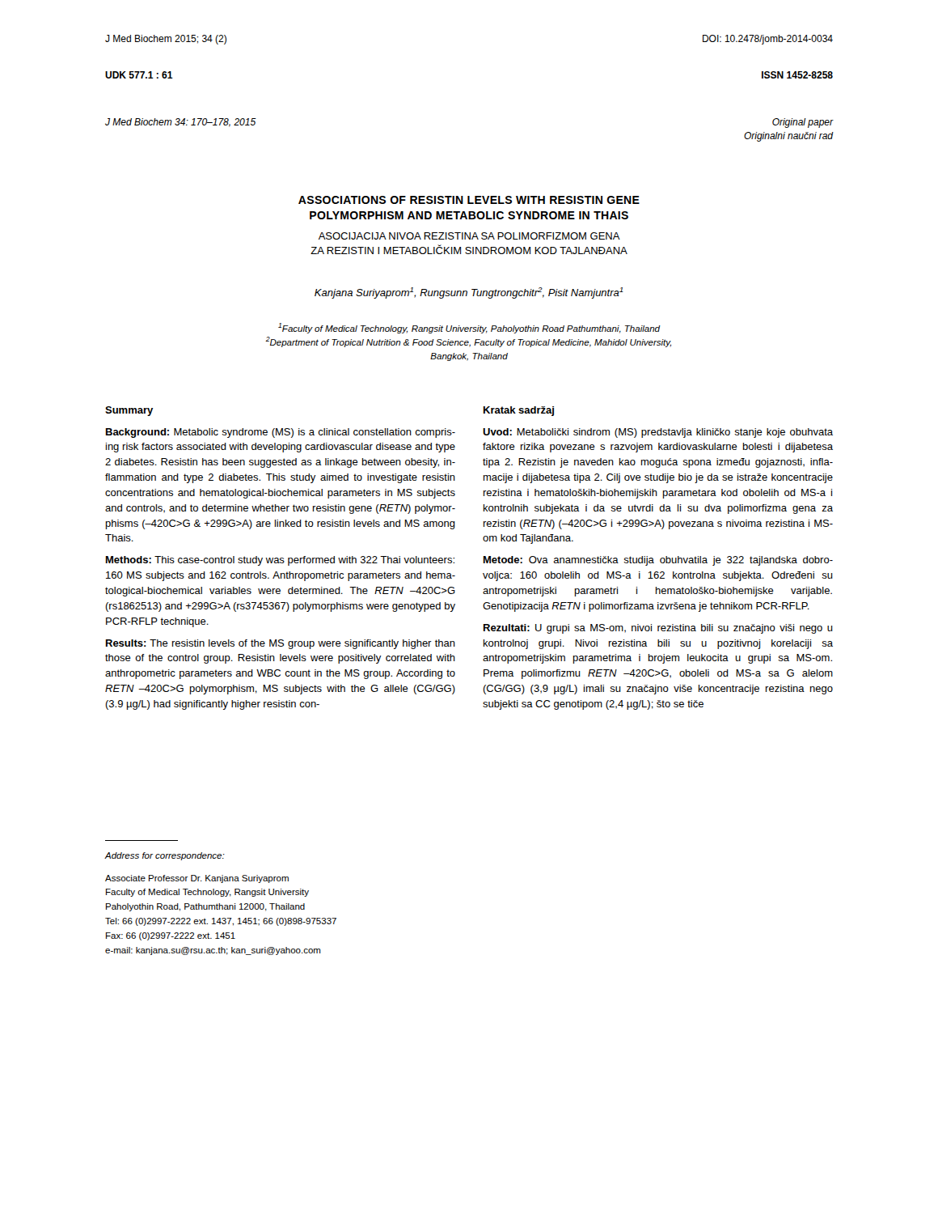J Med Biochem 2015; 34 (2) DOI: 10.2478/jomb-2014-0034
UDK 577.1 : 61 ISSN 1452-8258
J Med Biochem 34: 170–178, 2015 Original paper
Originalni naučni rad
Associations of Resistin Levels with Resistin Gene
Polymorphism and Metabolic Syndrome in Thais
Asocijacija nivoa rezistina sa polimorfizmom gena
za rezistin i metaboličkim sindromom kod Tajlanđana
Kanjana Suriyaprom1, Rungsunn Tungtrongchitr2, Pisit Namjuntra1
1Faculty of Medical Technology, Rangsit University, Paholyothin Road Pathumthani, Thailand
2Department of Tropical Nutrition & Food Science, Faculty of Tropical Medicine, Mahidol University,
Bangkok, Thailand
Summary
Background: Metabolic syndrome (MS) is a clinical constellation comprising risk factors associated with developing cardiovascular disease and type 2 diabetes. Resistin has been suggested as a linkage between obesity, inflammation and type 2 diabetes. This study aimed to investigate resistin concentrations and hematological-biochemical parameters in MS subjects and controls, and to determine whether two resistin gene (RETN) polymorphisms (–420C>G & +299G>A) are linked to resistin levels and MS among Thais.
Methods: This case-control study was performed with 322 Thai volunteers: 160 MS subjects and 162 controls. Anthropometric parameters and hematological-biochemical variables were determined. The RETN –420C>G (rs1862513) and +299G>A (rs3745367) polymorphisms were genotyped by PCR-RFLP technique.
Results: The resistin levels of the MS group were significantly higher than those of the control group. Resistin levels were positively correlated with anthropometric parameters and WBC count in the MS group. According to RETN –420C>G polymorphism, MS subjects with the G allele (CG/GG) (3.9 µg/L) had significantly higher resistin con-
Kratak sadržaj
Uvod: Metabolički sindrom (MS) predstavlja kliničko stanje koje obuhvata faktore rizika povezane s razvojem kardiovaskularne bolesti i dijabetesa tipa 2. Rezistin je naveden kao moguća spona između gojaznosti, inflamacije i dijabetesa tipa 2. Cilj ove studije bio je da se istraže koncentracije rezistina i hematoloških-biohemijskih parametara kod obolelih od MS-a i kontrolnih subjekata i da se utvrdi da li su dva polimorfizma gena za rezistin (RETN) (–420C>G i +299G>A) povezana s nivoima rezistina i MS-om kod Tajlanđana.
Metode: Ova anamnestička studija obuhvatila je 322 tajlandska dobrovoljca: 160 obolelih od MS-a i 162 kontrolna subjekta. Određeni su antropometrijski parametri i hematološko-biohemijske varijable. Genotipizacija RETN i polimorfizama izvršena je tehnikom PCR-RFLP.
Rezultati: U grupi sa MS-om, nivoi rezistina bili su značajno viši nego u kontrolnoj grupi. Nivoi rezistina bili su u pozitivnoj korelaciji sa antropometrijskim parametrima i brojem leukocita u grupi sa MS-om. Prema polimorfizmu RETN –420C>G, oboleli od MS-a sa G alelom (CG/GG) (3,9 µg/L) imali su značajno više koncentracije rezistina nego subjekti sa CC genotipom (2,4 µg/L); što se tiče
Address for correspondence:
Associate Professor Dr. Kanjana Suriyaprom
Faculty of Medical Technology, Rangsit University
Paholyothin Road, Pathumthani 12000, Thailand
Tel: 66 (0)2997-2222 ext. 1437, 1451; 66 (0)898-975337
Fax: 66 (0)2997-2222 ext. 1451
e-mail: kanjana.su@rsu.ac.th; kan_suri@yahoo.com